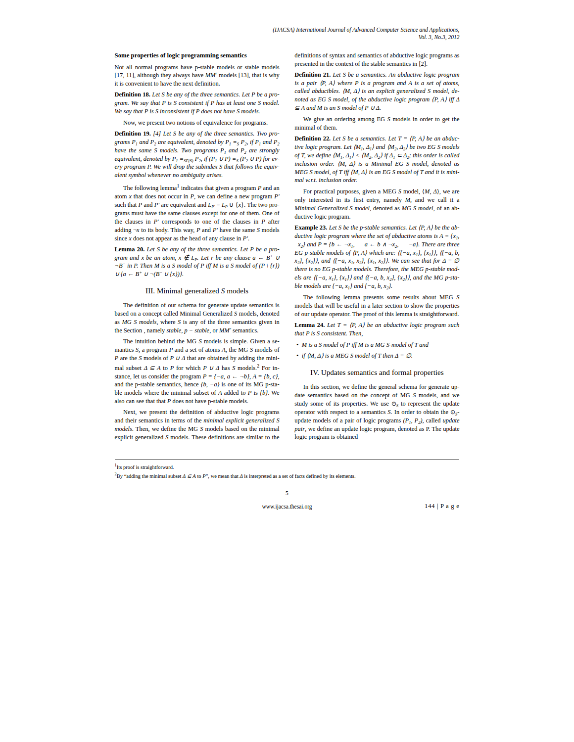(IJACSA) International Journal of Advanced Computer Science and Applications, Vol. 3, No.3, 2012
Some properties of logic programming semantics
Not all normal programs have p-stable models or stable models [17, 11], although they always have MMr models [13], that is why it is convenient to have the next definition.
Definition 18. Let S be any of the three semantics. Let P be a program. We say that P is S consistent if P has at least one S model. We say that P is S inconsistent if P does not have S models.
Now, we present two notions of equivalence for programs.
Definition 19. [4] Let S be any of the three semantics. Two programs P1 and P2 are equivalent, denoted by P1 ≡S P2, if P1 and P2 have the same S models. Two programs P1 and P2 are strongly equivalent, denoted by P1 ≡SE(S) P2, if (P1 ∪ P) ≡S (P2 ∪ P) for every program P. We will drop the subindex S that follows the equivalent symbol whenever no ambiguity arises.
The following lemma1 indicates that given a program P and an atom x that does not occur in P, we can define a new program P′ such that P and P′ are equivalent and LP′ = LP ∪ {x}. The two programs must have the same clauses except for one of them. One of the clauses in P′ corresponds to one of the clauses in P after adding ¬x to its body. This way, P and P′ have the same S models since x does not appear as the head of any clause in P′.
Lemma 20. Let S be any of the three semantics. Let P be a program and x be an atom, x ∉ LP. Let r be any clause a ← B+ ∪ ¬B− in P. Then M is a S model of P iff M is a S model of (P \ {r}) ∪ {a ← B+ ∪ ¬(B− ∪ {x})}.
III. Minimal generalized S models
The definition of our schema for generate update semantics is based on a concept called Minimal Generalized S models, denoted as MG S models, where S is any of the three semantics given in the Section , namely stable, p − stable, or MMr semantics.
The intuition behind the MG S models is simple. Given a semantics S, a program P and a set of atoms A, the MG S models of P are the S models of P ∪ Δ that are obtained by adding the minimal subset Δ ⊆ A to P for which P ∪ Δ has S models.2 For instance, let us consider the program P = {−a, a ← ¬b}, A = {b, c}, and the p-stable semantics, hence {b, −a} is one of its MG p-stable models where the minimal subset of A added to P is {b}. We also can see that that P does not have p-stable models.
Next, we present the definition of abductive logic programs and their semantics in terms of the minimal explicit generalized S models. Then, we define the MG S models based on the minimal explicit generalized S models. These definitions are similar to the definitions of syntax and semantics of abductive logic programs as presented in the context of the stable semantics in [2].
Definition 21. Let S be a semantics. An abductive logic program is a pair ⟨P, A⟩ where P is a program and A is a set of atoms, called abducibles. ⟨M, Δ⟩ is an explicit generalized S model, denoted as EG S model, of the abductive logic program ⟨P, A⟩ iff Δ ⊆ A and M is an S model of P ∪ Δ.
We give an ordering among EG S models in order to get the minimal of them.
Definition 22. Let S be a semantics. Let T = ⟨P, A⟩ be an abductive logic program. Let ⟨M1, Δ1⟩ and ⟨M2, Δ2⟩ be two EG S models of T, we define ⟨M1, Δ1⟩ < ⟨M2, Δ2⟩ if Δ1 ⊂ Δ2; this order is called inclusion order. ⟨M, Δ⟩ is a Minimal EG S model, denoted as MEG S model, of T iff ⟨M, Δ⟩ is an EG S model of T and it is minimal w.r.t. inclusion order.
For practical purposes, given a MEG S model, ⟨M, Δ⟩, we are only interested in its first entry, namely M, and we call it a Minimal Generalized S model, denoted as MG S model, of an abductive logic program.
Example 23. Let S be the p-stable semantics. Let ⟨P, A⟩ be the abductive logic program where the set of abductive atoms is A = {x1, x2} and P = {b ← ¬x1, a ← b ∧ ¬x2, −a}. There are three EG p-stable models of ⟨P, A⟩ which are: ⟨{−a, x1}, {x1}⟩, ⟨{−a, b, x2}, {x2}⟩, and ⟨{−a, x1, x2}, {x1, x2}⟩. We can see that for Δ = ∅ there is no EG p-stable models. Therefore, the MEG p-stable models are ⟨{−a, x1}, {x1}⟩ and ⟨{−a, b, x2}, {x2}⟩, and the MG p-stable models are {−a, x1} and {−a, b, x2}.
The following lemma presents some results about MEG S models that will be useful in a later section to show the properties of our update operator. The proof of this lemma is straightforward.
Lemma 24. Let T = ⟨P, A⟩ be an abductive logic program such that P is S consistent. Then,
M is a S model of P iff M is a MG S-model of T and
if ⟨M, Δ⟩ is a MEG S model of T then Δ = ∅.
IV. Updates semantics and formal properties
In this section, we define the general schema for generate update semantics based on the concept of MG S models, and we study some of its properties. We use ⊙S to represent the update operator with respect to a semantics S. In order to obtain the ⊙S-update models of a pair of logic programs (P1, P2), called update pair, we define an update logic program, denoted as P. The update logic program is obtained
1 Its proof is straightforward.
2 By “adding the minimal subset Δ ⊆ A to P”, we mean that Δ is interpreted as a set of facts defined by its elements.
5
www.ijacsa.thesai.org
144 | P a g e